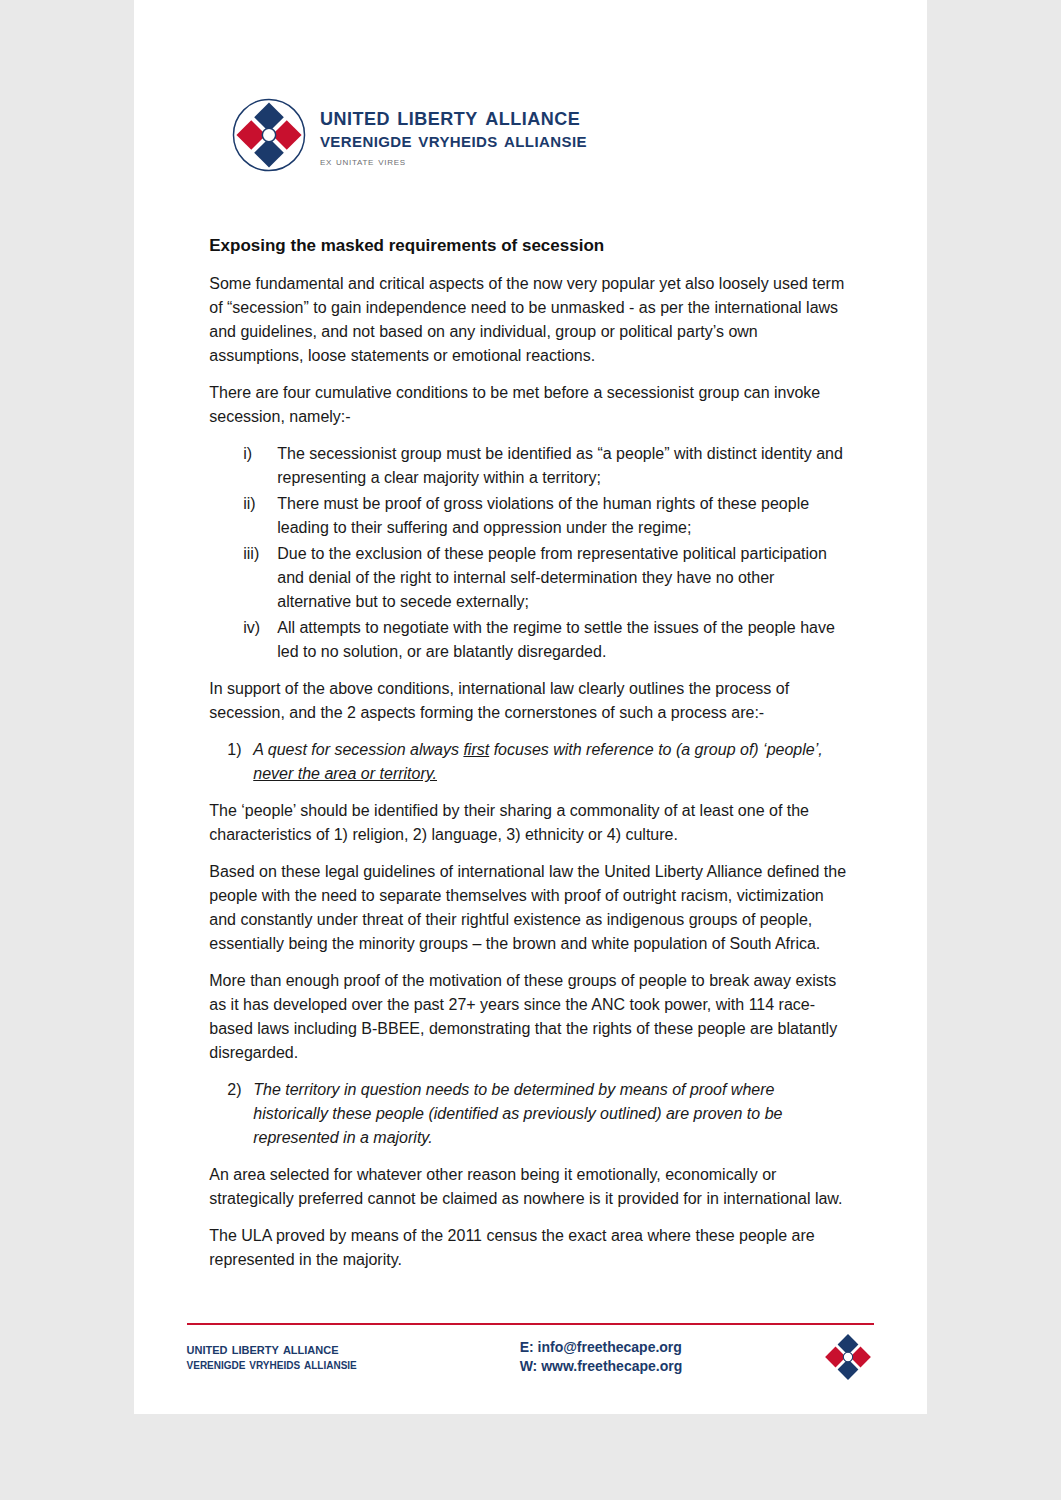United Liberty Alliance emblem
United Liberty Alliance
Verenigde Vryheids Alliansie
Ex Unitate Vires
Exposing the masked requirements of secession
Some fundamental and critical aspects of the now very popular yet also loosely used term of “secession” to gain independence need to be unmasked - as per the international laws and guidelines, and not based on any individual, group or political party’s own assumptions, loose statements or emotional reactions.
There are four cumulative conditions to be met before a secessionist group can invoke secession, namely:-
The secessionist group must be identified as “a people” with distinct identity and representing a clear majority within a territory;
There must be proof of gross violations of the human rights of these people leading to their suffering and oppression under the regime;
Due to the exclusion of these people from representative political participation and denial of the right to internal self-determination they have no other alternative but to secede externally;
All attempts to negotiate with the regime to settle the issues of the people have led to no solution, or are blatantly disregarded.
In support of the above conditions, international law clearly outlines the process of secession, and the 2 aspects forming the cornerstones of such a process are:-
A quest for secession always first focuses with reference to (a group of) ‘people’, never the area or territory.
The ‘people’ should be identified by their sharing a commonality of at least one of the characteristics of 1) religion, 2) language, 3) ethnicity or 4) culture.
Based on these legal guidelines of international law the United Liberty Alliance defined the people with the need to separate themselves with proof of outright racism, victimization and constantly under threat of their rightful existence as indigenous groups of people, essentially being the minority groups – the brown and white population of South Africa.
More than enough proof of the motivation of these groups of people to break away exists as it has developed over the past 27+ years since the ANC took power, with 114 race-based laws including B-BBEE, demonstrating that the rights of these people are blatantly disregarded.
The territory in question needs to be determined by means of proof where historically these people (identified as previously outlined) are proven to be represented in a majority.
An area selected for whatever other reason being it emotionally, economically or strategically preferred cannot be claimed as nowhere is it provided for in international law.
The ULA proved by means of the 2011 census the exact area where these people are represented in the majority.
United Liberty Alliance Verenigde Vryheids Alliansie
E: info@freethecape.org
W: www.freethecape.org
ULA emblem